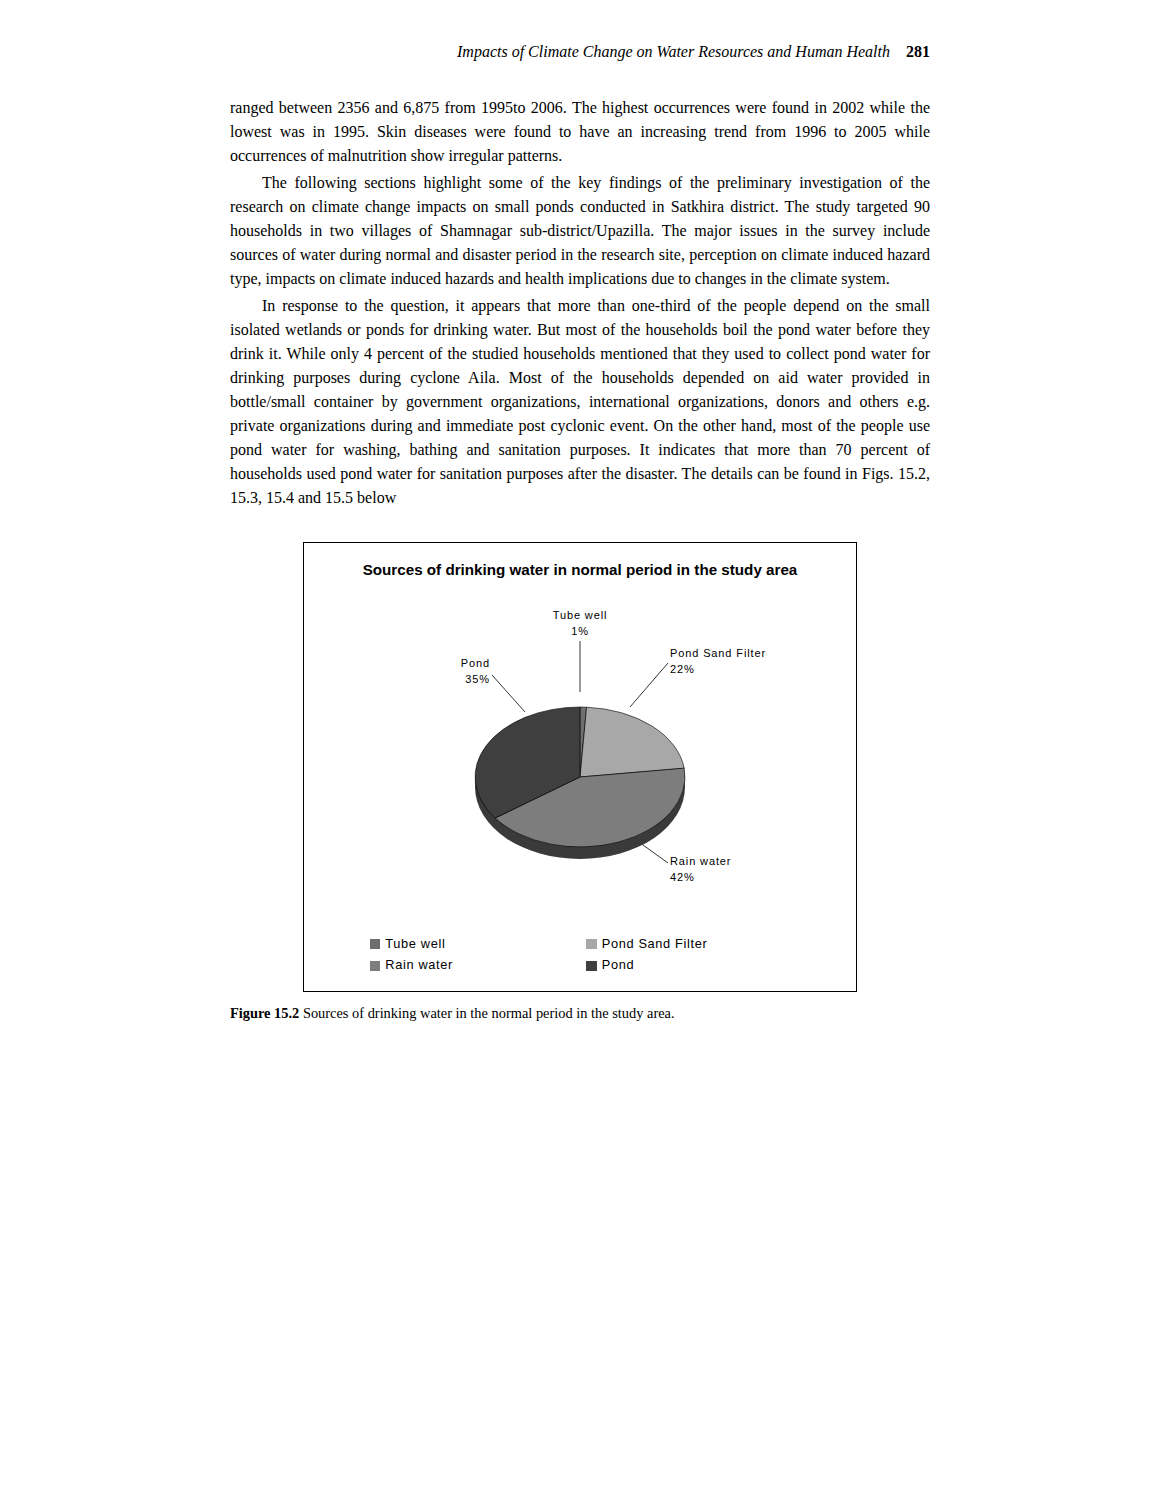Impacts of Climate Change on Water Resources and Human Health 281
ranged between 2356 and 6,875 from 1995to 2006. The highest occurrences were found in 2002 while the lowest was in 1995. Skin diseases were found to have an increasing trend from 1996 to 2005 while occurrences of malnutrition show irregular patterns.
The following sections highlight some of the key findings of the preliminary investigation of the research on climate change impacts on small ponds conducted in Satkhira district. The study targeted 90 households in two villages of Shamnagar sub-district/Upazilla. The major issues in the survey include sources of water during normal and disaster period in the research site, perception on climate induced hazard type, impacts on climate induced hazards and health implications due to changes in the climate system.
In response to the question, it appears that more than one-third of the people depend on the small isolated wetlands or ponds for drinking water. But most of the households boil the pond water before they drink it. While only 4 percent of the studied households mentioned that they used to collect pond water for drinking purposes during cyclone Aila. Most of the households depended on aid water provided in bottle/small container by government organizations, international organizations, donors and others e.g. private organizations during and immediate post cyclonic event. On the other hand, most of the people use pond water for washing, bathing and sanitation purposes. It indicates that more than 70 percent of households used pond water for sanitation purposes after the disaster. The details can be found in Figs. 15.2, 15.3, 15.4 and 15.5 below
Sources of drinking water in normal period in the study area
Tube well 1% Pond Sand Filter 22% Pond 35% Rain water 42%
Tube well
Pond Sand Filter
Rain water
Pond
Figure 15.2 Sources of drinking water in the normal period in the study area.